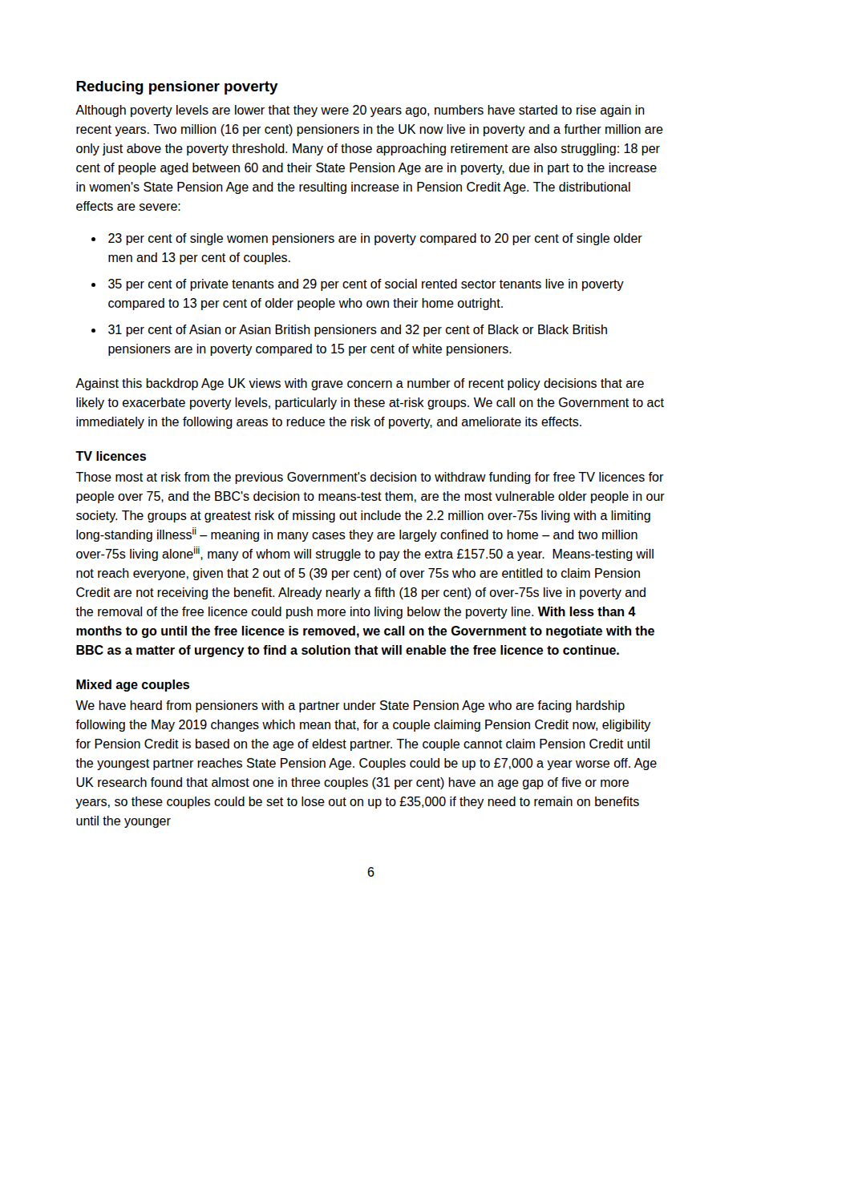Reducing pensioner poverty
Although poverty levels are lower that they were 20 years ago, numbers have started to rise again in recent years. Two million (16 per cent) pensioners in the UK now live in poverty and a further million are only just above the poverty threshold. Many of those approaching retirement are also struggling: 18 per cent of people aged between 60 and their State Pension Age are in poverty, due in part to the increase in women's State Pension Age and the resulting increase in Pension Credit Age. The distributional effects are severe:
23 per cent of single women pensioners are in poverty compared to 20 per cent of single older men and 13 per cent of couples.
35 per cent of private tenants and 29 per cent of social rented sector tenants live in poverty compared to 13 per cent of older people who own their home outright.
31 per cent of Asian or Asian British pensioners and 32 per cent of Black or Black British pensioners are in poverty compared to 15 per cent of white pensioners.
Against this backdrop Age UK views with grave concern a number of recent policy decisions that are likely to exacerbate poverty levels, particularly in these at-risk groups. We call on the Government to act immediately in the following areas to reduce the risk of poverty, and ameliorate its effects.
TV licences
Those most at risk from the previous Government's decision to withdraw funding for free TV licences for people over 75, and the BBC's decision to means-test them, are the most vulnerable older people in our society. The groups at greatest risk of missing out include the 2.2 million over-75s living with a limiting long-standing illnessii – meaning in many cases they are largely confined to home – and two million over-75s living aloneiii, many of whom will struggle to pay the extra £157.50 a year. Means-testing will not reach everyone, given that 2 out of 5 (39 per cent) of over 75s who are entitled to claim Pension Credit are not receiving the benefit. Already nearly a fifth (18 per cent) of over-75s live in poverty and the removal of the free licence could push more into living below the poverty line. With less than 4 months to go until the free licence is removed, we call on the Government to negotiate with the BBC as a matter of urgency to find a solution that will enable the free licence to continue.
Mixed age couples
We have heard from pensioners with a partner under State Pension Age who are facing hardship following the May 2019 changes which mean that, for a couple claiming Pension Credit now, eligibility for Pension Credit is based on the age of eldest partner. The couple cannot claim Pension Credit until the youngest partner reaches State Pension Age. Couples could be up to £7,000 a year worse off. Age UK research found that almost one in three couples (31 per cent) have an age gap of five or more years, so these couples could be set to lose out on up to £35,000 if they need to remain on benefits until the younger
6